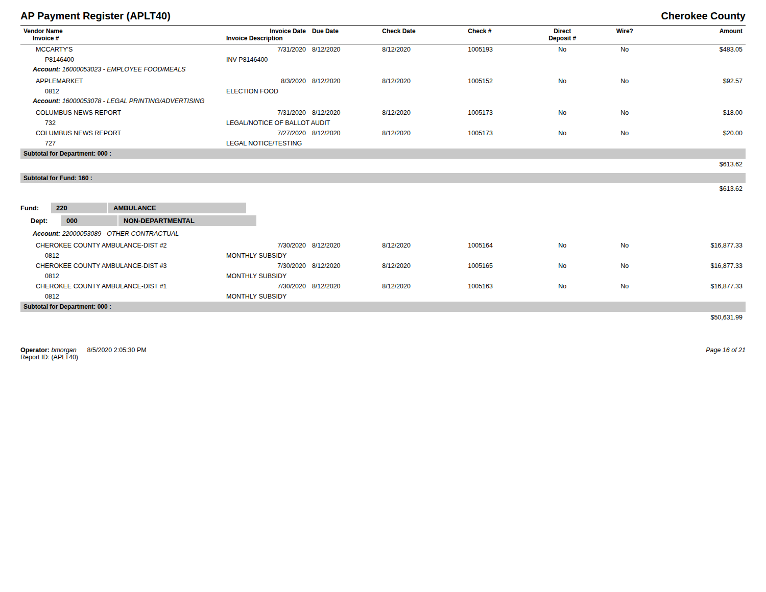AP Payment Register (APLT40)
Cherokee County
| Vendor Name Invoice # | Invoice Date Invoice Description | Due Date | Check Date | Check # | Direct Deposit # | Wire? | Amount |
| --- | --- | --- | --- | --- | --- | --- | --- |
| MCCARTY'S | 7/31/2020 | 8/12/2020 | 8/12/2020 | 1005193 | No | No | $483.05 |
| P8146400 | INV P8146400 |
| Account: 16000053023 - EMPLOYEE FOOD/MEALS |
| APPLEMARKET | 8/3/2020 | 8/12/2020 | 8/12/2020 | 1005152 | No | No | $92.57 |
| 0812 | ELECTION FOOD |
| Account: 16000053078 - LEGAL PRINTING/ADVERTISING |
| COLUMBUS NEWS REPORT | 7/31/2020 | 8/12/2020 | 8/12/2020 | 1005173 | No | No | $18.00 |
| 732 | LEGAL/NOTICE OF BALLOT AUDIT |
| COLUMBUS NEWS REPORT | 7/27/2020 | 8/12/2020 | 8/12/2020 | 1005173 | No | No | $20.00 |
| 727 | LEGAL NOTICE/TESTING |
| Subtotal for Department: 000 : |
| $613.62 |
| Subtotal for Fund: 160 : |
| $613.62 |
Fund:
220
AMBULANCE
Dept:
000
NON-DEPARTMENTAL
| Account: 22000053089 - OTHER CONTRACTUAL |
| CHEROKEE COUNTY AMBULANCE-DIST #2 | 7/30/2020 | 8/12/2020 | 8/12/2020 | 1005164 | No | No | $16,877.33 |
| 0812 | MONTHLY SUBSIDY |
| CHEROKEE COUNTY AMBULANCE-DIST #3 | 7/30/2020 | 8/12/2020 | 8/12/2020 | 1005165 | No | No | $16,877.33 |
| 0812 | MONTHLY SUBSIDY |
| CHEROKEE COUNTY AMBULANCE-DIST #1 | 7/30/2020 | 8/12/2020 | 8/12/2020 | 1005163 | No | No | $16,877.33 |
| 0812 | MONTHLY SUBSIDY |
| Subtotal for Department: 000 : |
| $50,631.99 |
Operator: bmorgan 8/5/2020 2:05:30 PM
Report ID: (APLT40)
Page 16 of 21